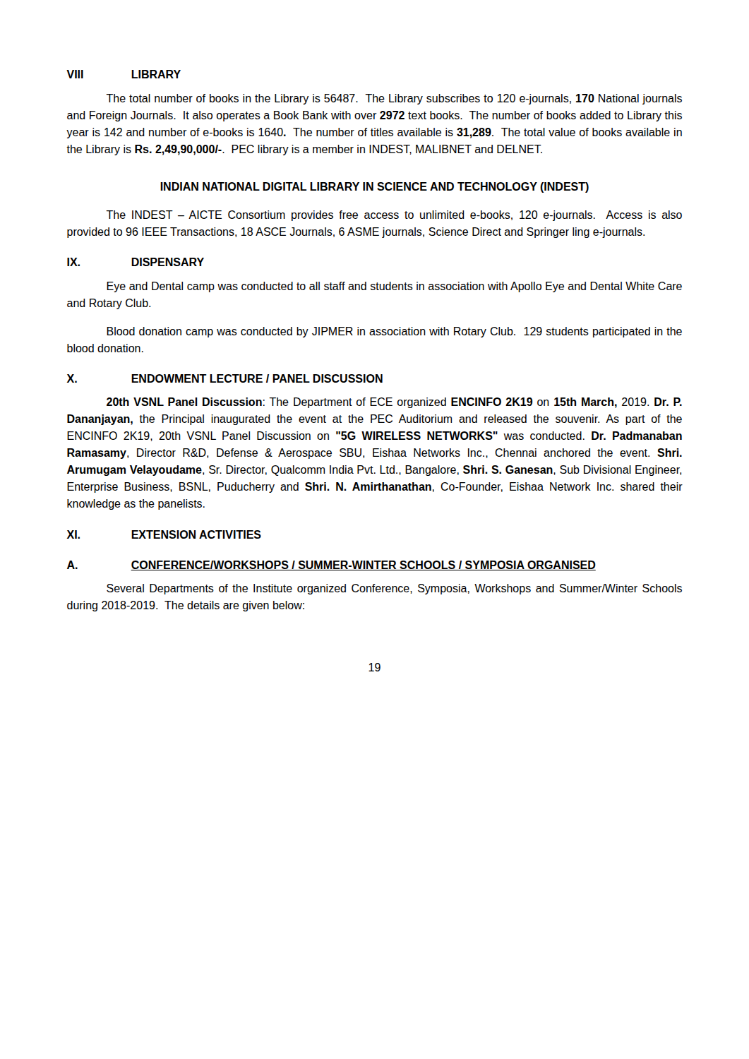VIII LIBRARY
The total number of books in the Library is 56487. The Library subscribes to 120 e-journals, 170 National journals and Foreign Journals. It also operates a Book Bank with over 2972 text books. The number of books added to Library this year is 142 and number of e-books is 1640. The number of titles available is 31,289. The total value of books available in the Library is Rs. 2,49,90,000/-. PEC library is a member in INDEST, MALIBNET and DELNET.
INDIAN NATIONAL DIGITAL LIBRARY IN SCIENCE AND TECHNOLOGY (INDEST)
The INDEST – AICTE Consortium provides free access to unlimited e-books, 120 e-journals. Access is also provided to 96 IEEE Transactions, 18 ASCE Journals, 6 ASME journals, Science Direct and Springer ling e-journals.
IX. DISPENSARY
Eye and Dental camp was conducted to all staff and students in association with Apollo Eye and Dental White Care and Rotary Club.
Blood donation camp was conducted by JIPMER in association with Rotary Club. 129 students participated in the blood donation.
X. ENDOWMENT LECTURE / PANEL DISCUSSION
20th VSNL Panel Discussion: The Department of ECE organized ENCINFO 2K19 on 15th March, 2019. Dr. P. Dananjayan, the Principal inaugurated the event at the PEC Auditorium and released the souvenir. As part of the ENCINFO 2K19, 20th VSNL Panel Discussion on "5G WIRELESS NETWORKS" was conducted. Dr. Padmanaban Ramasamy, Director R&D, Defense & Aerospace SBU, Eishaa Networks Inc., Chennai anchored the event. Shri. Arumugam Velayoudame, Sr. Director, Qualcomm India Pvt. Ltd., Bangalore, Shri. S. Ganesan, Sub Divisional Engineer, Enterprise Business, BSNL, Puducherry and Shri. N. Amirthanathan, Co-Founder, Eishaa Network Inc. shared their knowledge as the panelists.
XI. EXTENSION ACTIVITIES
A. CONFERENCE/WORKSHOPS / SUMMER-WINTER SCHOOLS / SYMPOSIA ORGANISED
Several Departments of the Institute organized Conference, Symposia, Workshops and Summer/Winter Schools during 2018-2019. The details are given below:
19